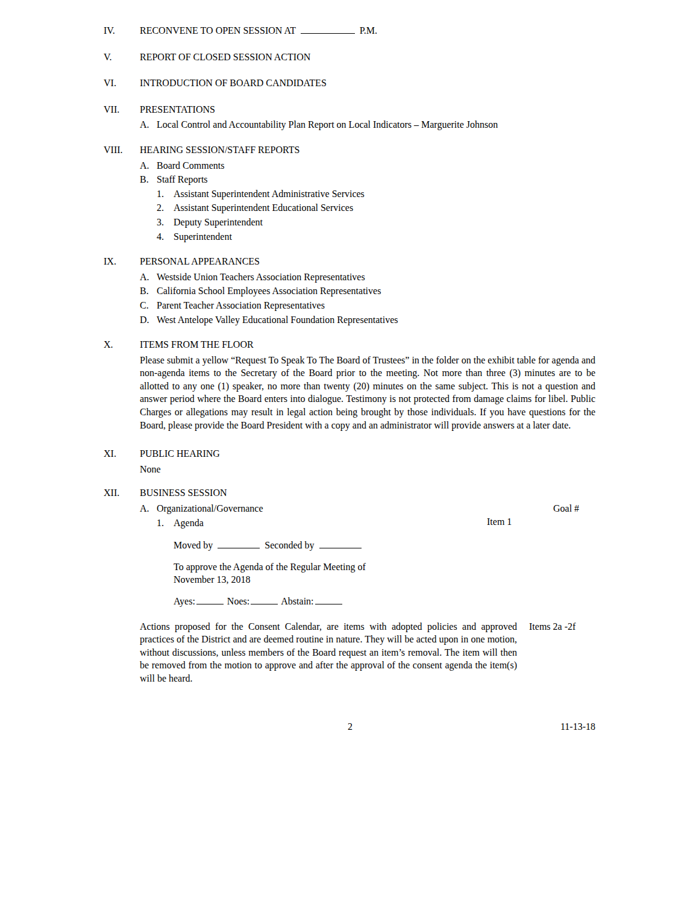IV.
RECONVENE TO OPEN SESSION at p.m.
V.
REPORT OF CLOSED SESSION ACTION
VI.
INTRODUCTION OF BOARD CANDIDATES
VII.
PRESENTATIONS
A. Local Control and Accountability Plan Report on Local Indicators – Marguerite Johnson
VIII.
HEARING SESSION/STAFF REPORTS
A. Board Comments
B. Staff Reports
1. Assistant Superintendent Administrative Services
2. Assistant Superintendent Educational Services
3. Deputy Superintendent
4. Superintendent
IX.
PERSONAL APPEARANCES
A. Westside Union Teachers Association Representatives
B. California School Employees Association Representatives
C. Parent Teacher Association Representatives
D. West Antelope Valley Educational Foundation Representatives
X.
ITEMS FROM THE FLOOR
Please submit a yellow “Request To Speak To The Board of Trustees” in the folder on the exhibit table for agenda and non-agenda items to the Secretary of the Board prior to the meeting. Not more than three (3) minutes are to be allotted to any one (1) speaker, no more than twenty (20) minutes on the same subject. This is not a question and answer period where the Board enters into dialogue. Testimony is not protected from damage claims for libel. Public Charges or allegations may result in legal action being brought by those individuals. If you have questions for the Board, please provide the Board President with a copy and an administrator will provide answers at a later date.
XI.
PUBLIC HEARING
None
XII.
BUSINESS SESSION
A. Organizational/Governance
1. Agenda
Item 1
Goal #
Moved by Seconded by
To approve the Agenda of the Regular Meeting of
November 13, 2018
Ayes: Noes: Abstain:
Actions proposed for the Consent Calendar, are items with adopted policies and approved practices of the District and are deemed routine in nature. They will be acted upon in one motion, without discussions, unless members of the Board request an item’s removal. The item will then be removed from the motion to approve and after the approval of the consent agenda the item(s) will be heard.
Items 2a -2f
2
11-13-18